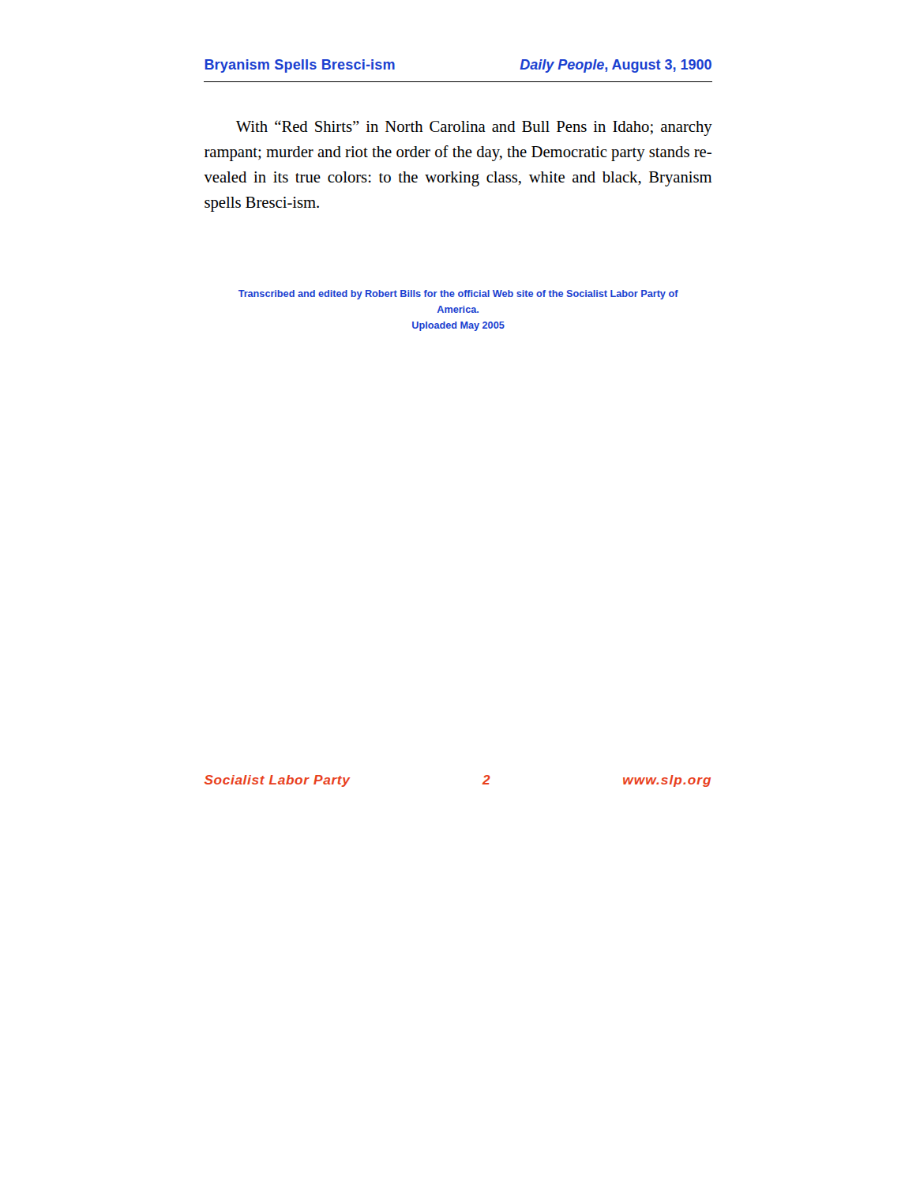Bryanism Spells Bresci-ism Daily People, August 3, 1900
With “Red Shirts” in North Carolina and Bull Pens in Idaho; anarchy rampant; murder and riot the order of the day, the Democratic party stands revealed in its true colors: to the working class, white and black, Bryanism spells Bresci-ism.
Transcribed and edited by Robert Bills for the official Web site of the Socialist Labor Party of America.
Uploaded May 2005
Socialist Labor Party 2 www.slp.org